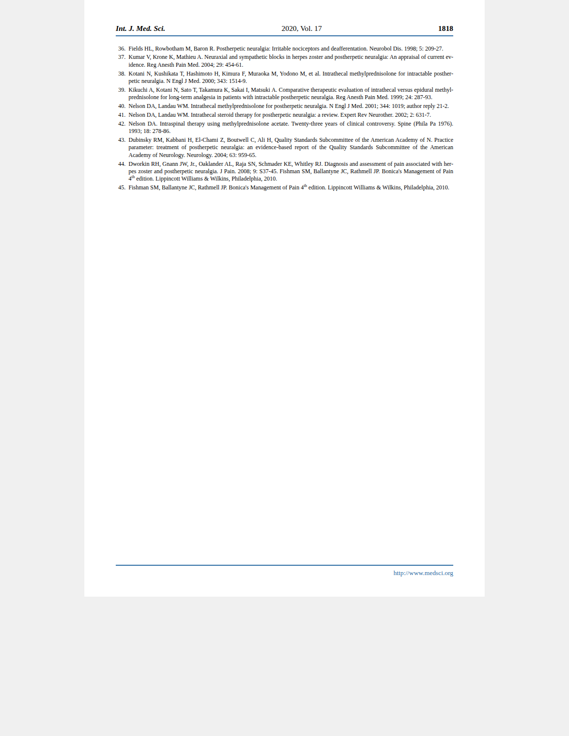Int. J. Med. Sci. 2020, Vol. 17 1818
Fields HL, Rowbotham M, Baron R. Postherpetic neuralgia: Irritable nociceptors and deafferentation. Neurobol Dis. 1998; 5: 209-27.
Kumar V, Krone K, Mathieu A. Neuraxial and sympathetic blocks in herpes zoster and postherpetic neuralgia: An appraisal of current evidence. Reg Anesth Pain Med. 2004; 29: 454-61.
Kotani N, Kushikata T, Hashimoto H, Kimura F, Muraoka M, Yodono M, et al. Intrathecal methylprednisolone for intractable postherpetic neuralgia. N Engl J Med. 2000; 343: 1514-9.
Kikuchi A, Kotani N, Sato T, Takamura K, Sakai I, Matsuki A. Comparative therapeutic evaluation of intrathecal versus epidural methylprednisolone for long-term analgesia in patients with intractable postherpetic neuralgia. Reg Anesth Pain Med. 1999; 24: 287-93.
Nelson DA, Landau WM. Intrathecal methylprednisolone for postherpetic neuralgia. N Engl J Med. 2001; 344: 1019; author reply 21-2.
Nelson DA, Landau WM. Intrathecal steroid therapy for postherpetic neuralgia: a review. Expert Rev Neurother. 2002; 2: 631-7.
Nelson DA. Intraspinal therapy using methylprednisolone acetate. Twenty-three years of clinical controversy. Spine (Phila Pa 1976). 1993; 18: 278-86.
Dubinsky RM, Kabbani H, El-Chami Z, Boutwell C, Ali H, Quality Standards Subcommittee of the American Academy of N. Practice parameter: treatment of postherpetic neuralgia: an evidence-based report of the Quality Standards Subcommittee of the American Academy of Neurology. Neurology. 2004; 63: 959-65.
Dworkin RH, Gnann JW, Jr., Oaklander AL, Raja SN, Schmader KE, Whitley RJ. Diagnosis and assessment of pain associated with herpes zoster and postherpetic neuralgia. J Pain. 2008; 9: S37-45. Fishman SM, Ballantyne JC, Rathmell JP. Bonica's Management of Pain 4th edition. Lippincott Williams & Wilkins, Philadelphia, 2010.
Fishman SM, Ballantyne JC, Rathmell JP. Bonica's Management of Pain 4th edition. Lippincott Williams & Wilkins, Philadelphia, 2010.
http://www.medsci.org